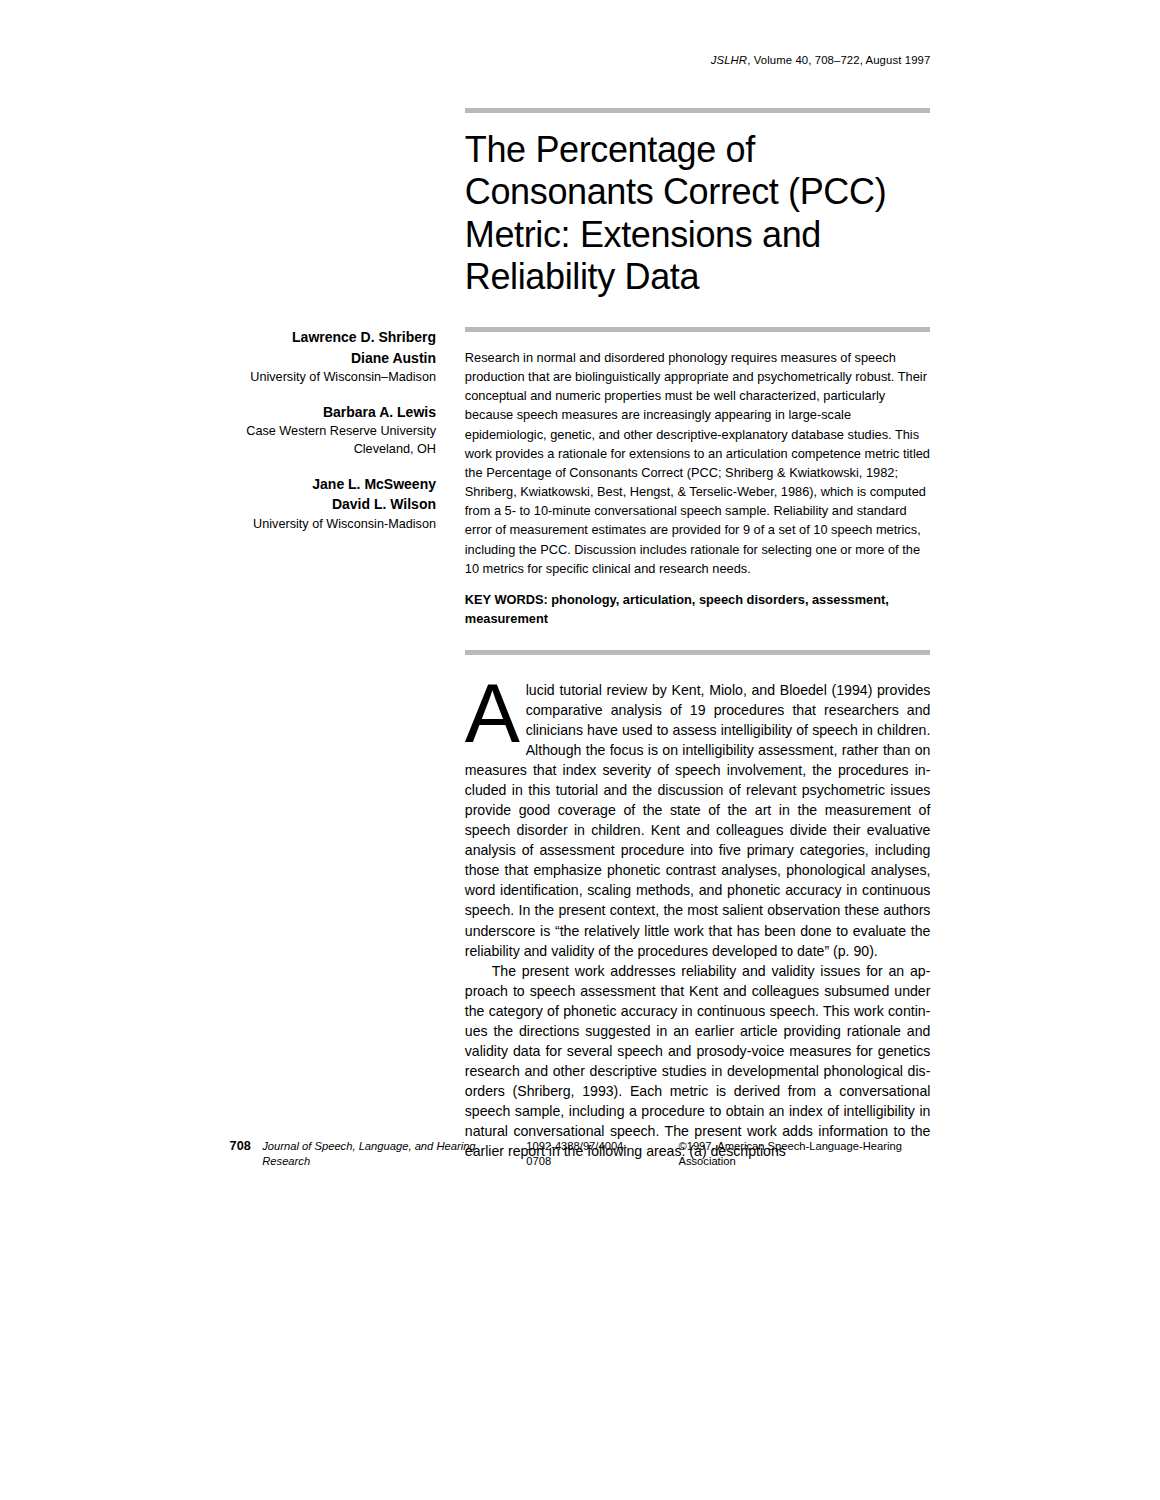JSLHR, Volume 40, 708–722, August 1997
The Percentage of Consonants Correct (PCC) Metric: Extensions and Reliability Data
Lawrence D. Shriberg
Diane Austin
University of Wisconsin–Madison
Barbara A. Lewis
Case Western Reserve University
Cleveland, OH
Jane L. McSweeny
David L. Wilson
University of Wisconsin-Madison
Research in normal and disordered phonology requires measures of speech production that are biolinguistically appropriate and psychometrically robust. Their conceptual and numeric properties must be well characterized, particularly because speech measures are increasingly appearing in large-scale epidemiologic, genetic, and other descriptive-explanatory database studies. This work provides a rationale for extensions to an articulation competence metric titled the Percentage of Consonants Correct (PCC; Shriberg & Kwiatkowski, 1982; Shriberg, Kwiatkowski, Best, Hengst, & Terselic-Weber, 1986), which is computed from a 5- to 10-minute conversational speech sample. Reliability and standard error of measurement estimates are provided for 9 of a set of 10 speech metrics, including the PCC. Discussion includes rationale for selecting one or more of the 10 metrics for specific clinical and research needs.
KEY WORDS: phonology, articulation, speech disorders, assessment, measurement
Alucid tutorial review by Kent, Miolo, and Bloedel (1994) provides comparative analysis of 19 procedures that researchers and clinicians have used to assess intelligibility of speech in children. Although the focus is on intelligibility assessment, rather than on measures that index severity of speech involvement, the procedures included in this tutorial and the discussion of relevant psychometric issues provide good coverage of the state of the art in the measurement of speech disorder in children. Kent and colleagues divide their evaluative analysis of assessment procedure into five primary categories, including those that emphasize phonetic contrast analyses, phonological analyses, word identification, scaling methods, and phonetic accuracy in continuous speech. In the present context, the most salient observation these authors underscore is “the relatively little work that has been done to evaluate the reliability and validity of the procedures developed to date” (p. 90).
The present work addresses reliability and validity issues for an approach to speech assessment that Kent and colleagues subsumed under the category of phonetic accuracy in continuous speech. This work continues the directions suggested in an earlier article providing rationale and validity data for several speech and prosody-voice measures for genetics research and other descriptive studies in developmental phonological disorders (Shriberg, 1993). Each metric is derived from a conversational speech sample, including a procedure to obtain an index of intelligibility in natural conversational speech. The present work adds information to the earlier report in the following areas: (a) descriptions
708 Journal of Speech, Language, and Hearing Research 1092-4388/97/4004-0708 ©1997, American Speech-Language-Hearing Association